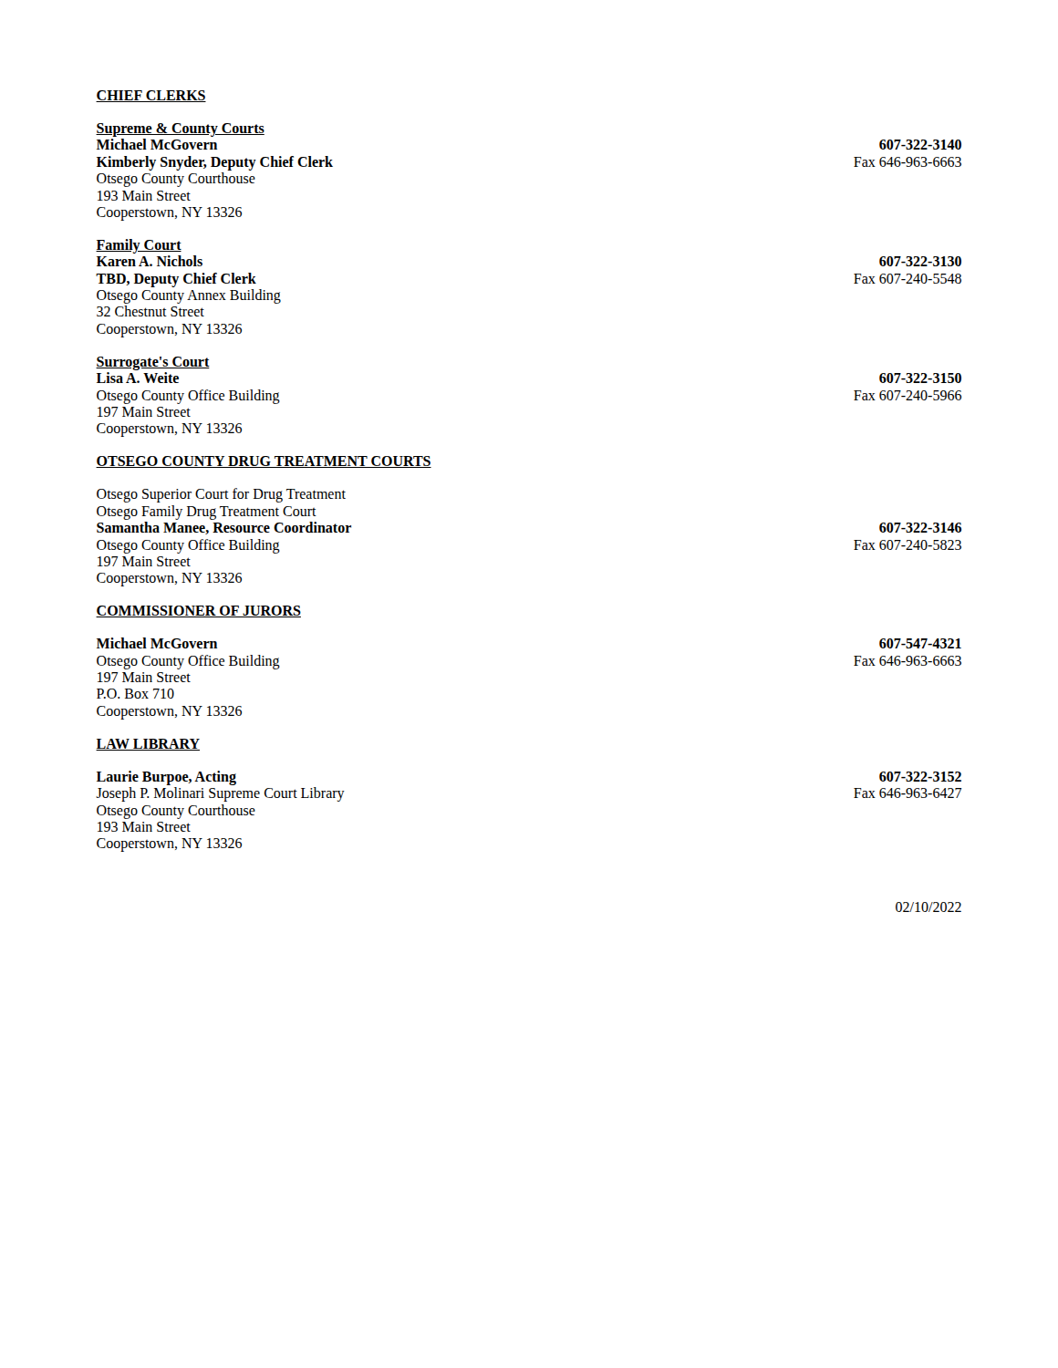CHIEF CLERKS
Supreme & County Courts
Michael McGovern
607-322-3140
Kimberly Snyder, Deputy Chief Clerk
Fax 646-963-6663
Otsego County Courthouse
193 Main Street
Cooperstown, NY 13326
Family Court
Karen A. Nichols
607-322-3130
TBD, Deputy Chief Clerk
Fax 607-240-5548
Otsego County Annex Building
32 Chestnut Street
Cooperstown, NY 13326
Surrogate's Court
Lisa A. Weite
607-322-3150
Otsego County Office Building
Fax 607-240-5966
197 Main Street
Cooperstown, NY 13326
OTSEGO COUNTY DRUG TREATMENT COURTS
Otsego Superior Court for Drug Treatment
Otsego Family Drug Treatment Court
Samantha Manee, Resource Coordinator
607-322-3146
Otsego County Office Building
Fax 607-240-5823
197 Main Street
Cooperstown, NY 13326
COMMISSIONER OF JURORS
Michael McGovern
607-547-4321
Otsego County Office Building
Fax 646-963-6663
197 Main Street
P.O. Box 710
Cooperstown, NY 13326
LAW LIBRARY
Laurie Burpoe, Acting
607-322-3152
Joseph P. Molinari Supreme Court Library
Fax 646-963-6427
Otsego County Courthouse
193 Main Street
Cooperstown, NY 13326
02/10/2022